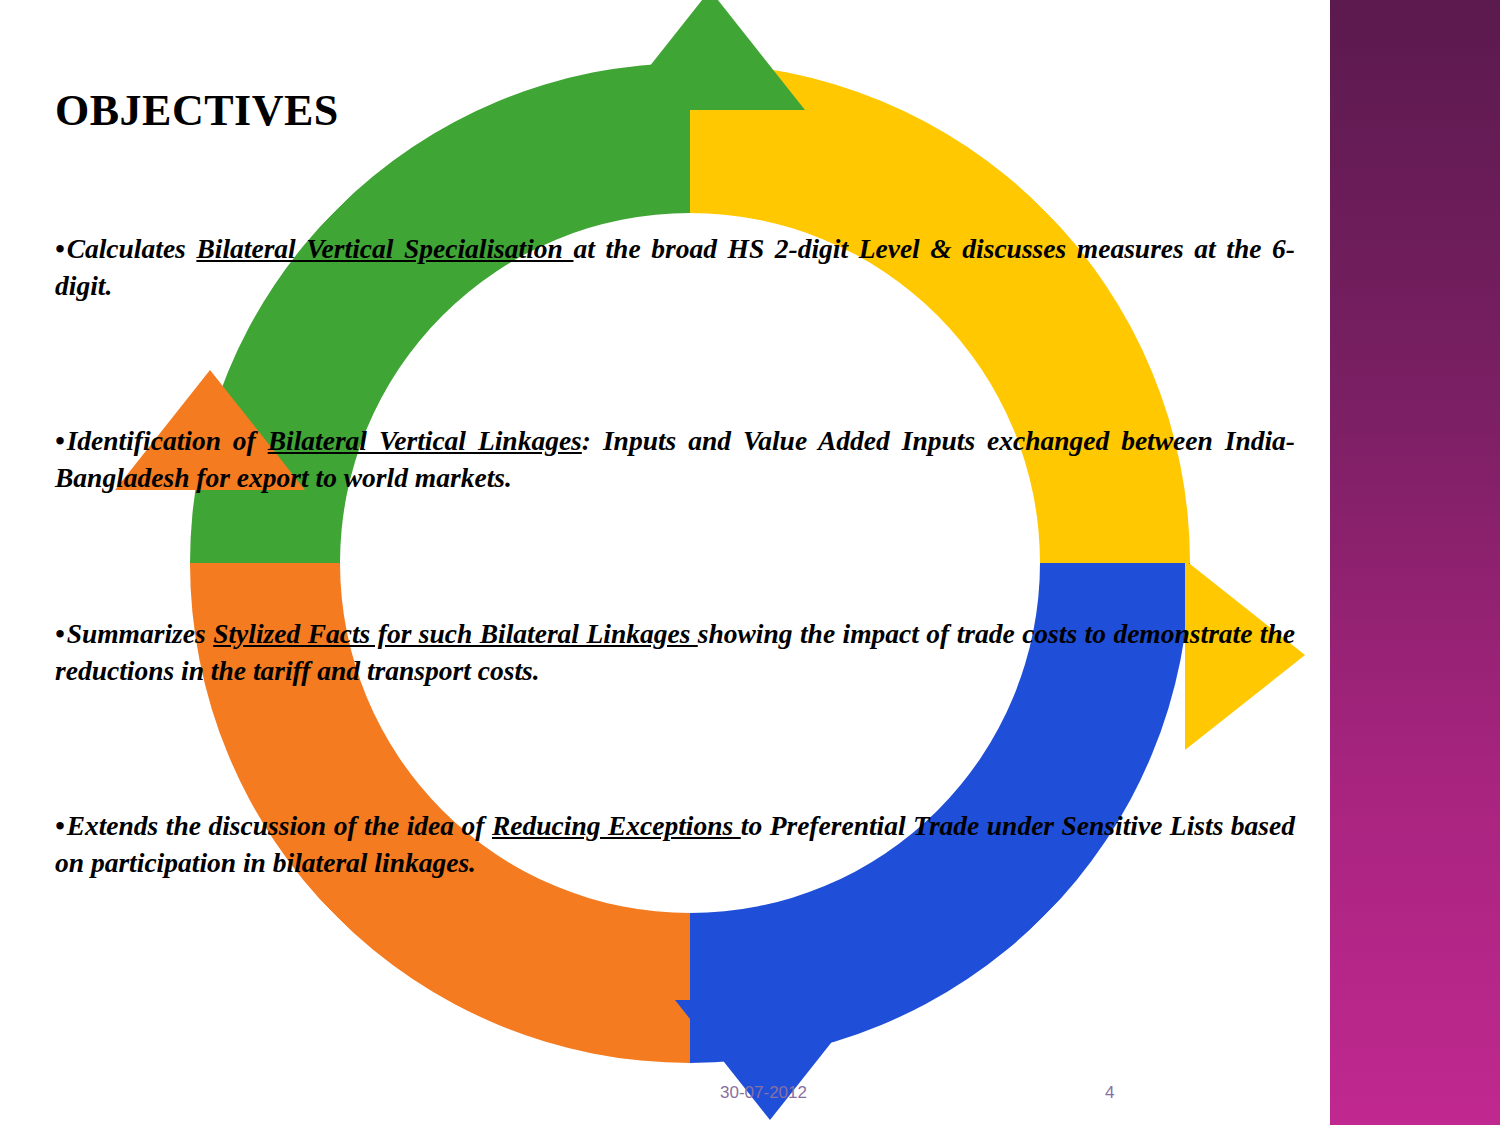OBJECTIVES
Calculates Bilateral Vertical Specialisation at the broad HS 2-digit Level & discusses measures at the 6-digit.
Identification of Bilateral Vertical Linkages: Inputs and Value Added Inputs exchanged between India-Bangladesh for export to world markets.
Summarizes Stylized Facts for such Bilateral Linkages showing the impact of trade costs to demonstrate the reductions in the tariff and transport costs.
Extends the discussion of the idea of Reducing Exceptions to Preferential Trade under Sensitive Lists based on participation in bilateral linkages.
30-07-2012
4